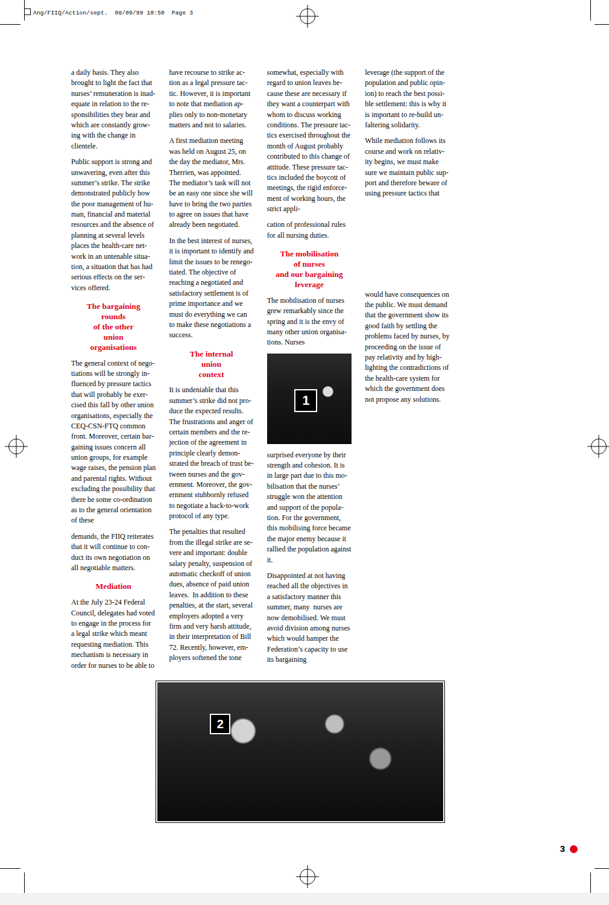Ang/FIIQ/Action/sept. 08/09/99 10:50 Page 3
a daily basis. They also brought to light the fact that nurses’ remuneration is inadequate in relation to the responsibilities they bear and which are constantly growing with the change in clientele.
Public support is strong and unwavering, even after this summer’s strike. The strike demonstrated publicly how the poor management of human, financial and material resources and the absence of planning at several levels places the health-care network in an untenable situation, a situation that has had serious effects on the services offered.
The bargaining
rounds
of the other
union
organisations
The general context of negotiations will be strongly influenced by pressure tactics that will probably be exercised this fall by other union organisations, especially the CEQ-CSN-FTQ common front. Moreover, certain bargaining issues concern all union groups, for example wage raises, the pension plan and parental rights. Without excluding the possibility that there be some co-ordination as to the general orientation of these
demands, the FIIQ reiterates that it will continue to conduct its own negotiation on all negotiable matters.
Mediation
At the July 23-24 Federal Council, delegates had voted to engage in the process for a legal strike which meant requesting mediation. This mechanism is necessary in order for nurses to be able to have recourse to strike action as a legal pressure tactic. However, it is important to note that mediation applies only to non-monetary matters and not to salaries.
A first mediation meeting was held on August 25, on the day the mediator, Mrs. Therrien, was appointed. The mediator’s task will not be an easy one since she will have to bring the two parties to agree on issues that have already been negotiated.
In the best interest of nurses, it is important to identify and limit the issues to be renegotiated. The objective of reaching a negotiated and satisfactory settlement is of prime importance and we must do everything we can to make these negotiations a success.
The internal
union
context
It is undeniable that this summer’s strike did not produce the expected results. The frustrations and anger of certain members and the rejection of the agreement in principle clearly demonstrated the breach of trust between nurses and the government. Moreover, the government stubbornly refused to negotiate a back-to-work protocol of any type.
The penalties that resulted from the illegal strike are severe and important: double salary penalty, suspension of automatic checkoff of union dues, absence of paid union leaves. In addition to these penalties, at the start, several employers adopted a very firm and very harsh attitude, in their interpretation of Bill 72. Recently, however, employers softened the tone somewhat, especially with regard to union leaves because these are necessary if they want a counterpart with whom to discuss working conditions. The pressure tactics exercised throughout the month of August probably contributed to this change of attitude. These pressure tactics included the boycott of meetings, the rigid enforcement of working hours, the strict appli-
cation of professional rules for all nursing duties.
The mobilisation
of nurses
and our bargaining
leverage
The mobilisation of nurses grew remarkably since the spring and it is the envy of many other union organisations. Nurses
surprised everyone by their strength and cohesion. It is in large part due to this mobilisation that the nurses’ struggle won the attention and support of the population. For the government, this mobilising force became the major enemy because it rallied the population against it.
Disappointed at not having reached all the objectives in a satisfactory manner this summer, many nurses are now demobilised. We must avoid division among nurses which would hamper the Federation’s capacity to use its bargaining
leverage (the support of the population and public opinion) to reach the best possible settlement: this is why it is important to re-build unfaltering solidarity.
While mediation follows its course and work on relativity begins, we must make sure we maintain public support and therefore beware of using pressure tactics that
would have consequences on the public. We must demand that the government show its good faith by settling the problems faced by nurses, by proceeding on the issue of pay relativity and by highlighting the contradictions of the health-care system for which the government does not propose any solutions.
3